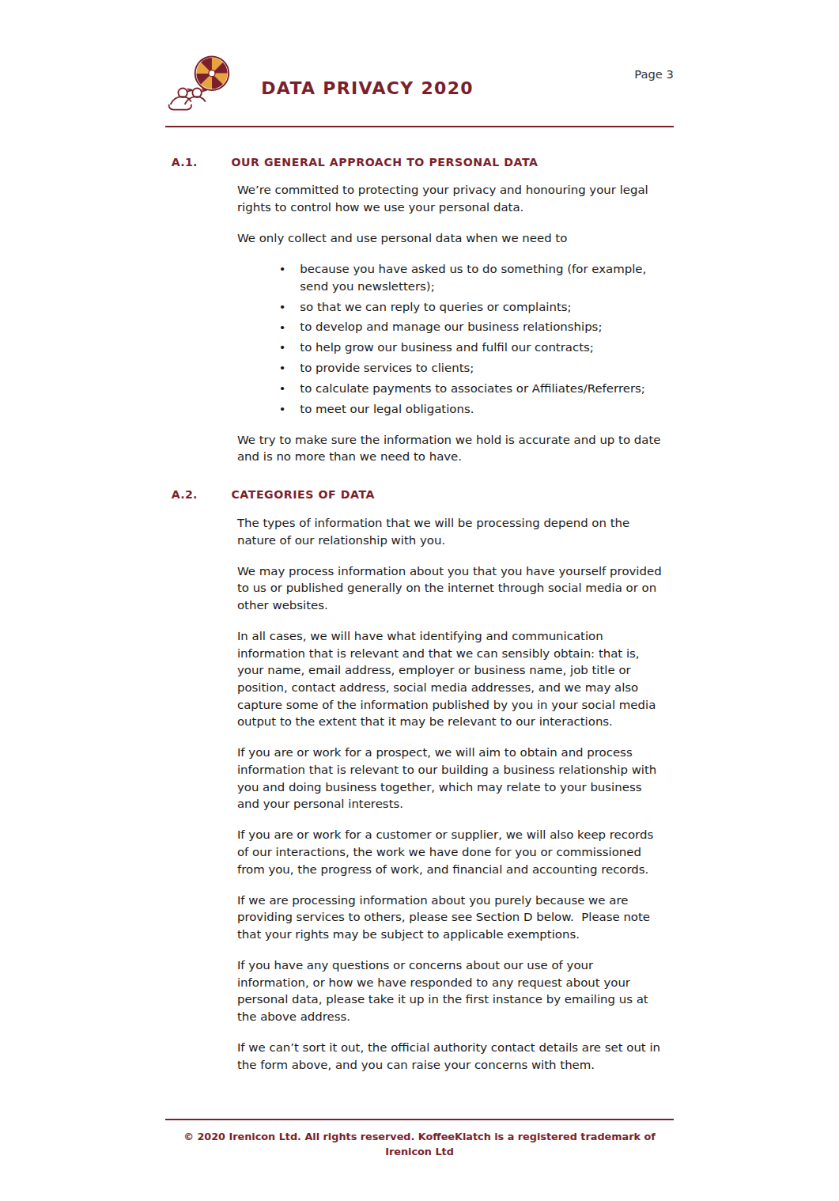DATA PRIVACY 2020
Page 3
A.1.
Our general approach to personal data
We’re committed to protecting your privacy and honouring your legal rights to control how we use your personal data.
We only collect and use personal data when we need to
because you have asked us to do something (for example, send you newsletters);
so that we can reply to queries or complaints;
to develop and manage our business relationships;
to help grow our business and fulfil our contracts;
to provide services to clients;
to calculate payments to associates or Affiliates/Referrers;
to meet our legal obligations.
We try to make sure the information we hold is accurate and up to date and is no more than we need to have.
A.2.
Categories of data
The types of information that we will be processing depend on the nature of our relationship with you.
We may process information about you that you have yourself provided to us or published generally on the internet through social media or on other websites.
In all cases, we will have what identifying and communication information that is relevant and that we can sensibly obtain: that is, your name, email address, employer or business name, job title or position, contact address, social media addresses, and we may also capture some of the information published by you in your social media output to the extent that it may be relevant to our interactions.
If you are or work for a prospect, we will aim to obtain and process information that is relevant to our building a business relationship with you and doing business together, which may relate to your business and your personal interests.
If you are or work for a customer or supplier, we will also keep records of our interactions, the work we have done for you or commissioned from you, the progress of work, and financial and accounting records.
If we are processing information about you purely because we are providing services to others, please see Section D below. Please note that your rights may be subject to applicable exemptions.
If you have any questions or concerns about our use of your information, or how we have responded to any request about your personal data, please take it up in the first instance by emailing us at the above address.
If we can’t sort it out, the official authority contact details are set out in the form above, and you can raise your concerns with them.
© 2020 Irenicon Ltd. All rights reserved. KoffeeKlatch is a registered trademark of Irenicon Ltd